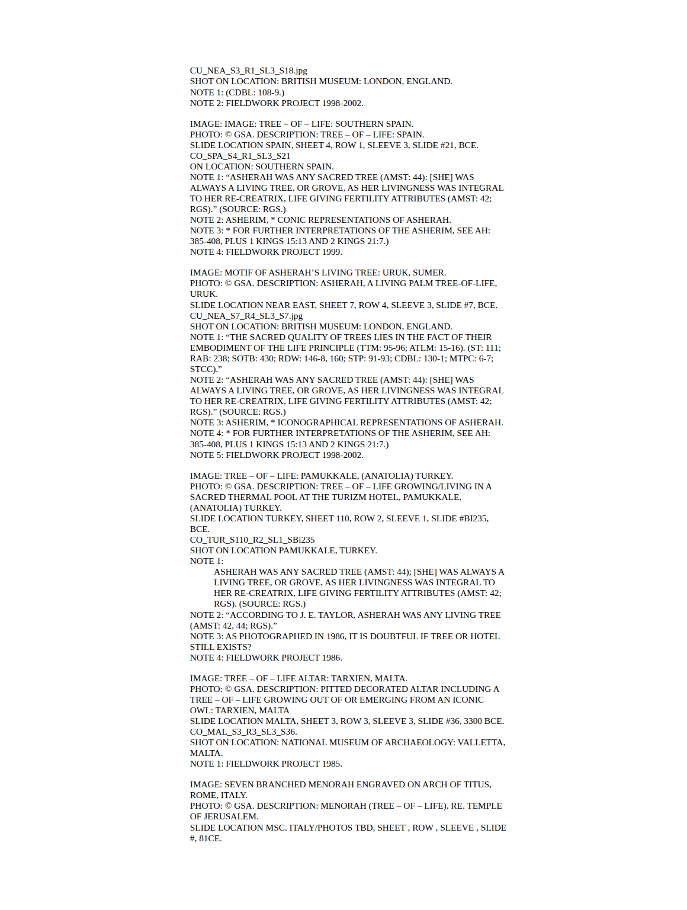CU_NEA_S3_R1_SL3_S18.jpg
SHOT ON LOCATION: BRITISH MUSEUM: LONDON, ENGLAND.
NOTE 1: (CDBL: 108-9.)
NOTE 2: FIELDWORK PROJECT 1998-2002.
IMAGE: IMAGE: TREE – OF – LIFE: SOUTHERN SPAIN.
PHOTO: © GSA. DESCRIPTION: TREE – OF – LIFE: SPAIN.
SLIDE LOCATION SPAIN, SHEET 4, ROW 1, SLEEVE 3, SLIDE #21, BCE.
CO_SPA_S4_R1_SL3_S21
ON LOCATION: SOUTHERN SPAIN.
NOTE 1: “ASHERAH WAS ANY SACRED TREE (AMST: 44): [SHE] WAS ALWAYS A LIVING TREE, OR GROVE, AS HER LIVINGNESS WAS INTEGRAL TO HER RE-CREATRIX, LIFE GIVING FERTILITY ATTRIBUTES (AMST: 42; RGS).” (SOURCE: RGS.)
NOTE 2: ASHERIM, * CONIC REPRESENTATIONS OF ASHERAH.
NOTE 3: * FOR FURTHER INTERPRETATIONS OF THE ASHERIM, SEE AH: 385-408, PLUS 1 KINGS 15:13 AND 2 KINGS 21:7.)
NOTE 4: FIELDWORK PROJECT 1999.
IMAGE: MOTIF OF ASHERAH’S LIVING TREE: URUK, SUMER.
PHOTO: © GSA. DESCRIPTION: ASHERAH, A LIVING PALM TREE-OF-LIFE, URUK.
SLIDE LOCATION NEAR EAST, SHEET 7, ROW 4, SLEEVE 3, SLIDE #7, BCE.
CU_NEA_S7_R4_SL3_S7.jpg
SHOT ON LOCATION: BRITISH MUSEUM: LONDON, ENGLAND.
NOTE 1: “THE SACRED QUALITY OF TREES LIES IN THE FACT OF THEIR EMBODIMENT OF THE LIFE PRINCIPLE (TTM: 95-96; ATLM: 15-16). (ST: 111; RAB: 238; SOTB: 430; RDW: 146-8, 160; STP: 91-93; CDBL: 130-1; MTPC: 6-7; STCC).”
NOTE 2: “ASHERAH WAS ANY SACRED TREE (AMST: 44): [SHE] WAS ALWAYS A LIVING TREE, OR GROVE, AS HER LIVINGNESS WAS INTEGRAL TO HER RE-CREATRIX, LIFE GIVING FERTILITY ATTRIBUTES (AMST: 42; RGS).” (SOURCE: RGS.)
NOTE 3: ASHERIM, * ICONOGRAPHICAL REPRESENTATIONS OF ASHERAH.
NOTE 4: * FOR FURTHER INTERPRETATIONS OF THE ASHERIM, SEE AH: 385-408, PLUS 1 KINGS 15:13 AND 2 KINGS 21:7.)
NOTE 5: FIELDWORK PROJECT 1998-2002.
IMAGE: TREE – OF – LIFE: PAMUKKALE, (ANATOLIA) TURKEY.
PHOTO: © GSA. DESCRIPTION: TREE – OF – LIFE GROWING/LIVING IN A SACRED THERMAL POOL AT THE TURIZM HOTEL, PAMUKKALE, (ANATOLIA) TURKEY.
SLIDE LOCATION TURKEY, SHEET 110, ROW 2, SLEEVE 1, SLIDE #Bi235, BCE.
CO_TUR_S110_R2_SL1_SBi235
SHOT ON LOCATION PAMUKKALE, TURKEY.
NOTE 1:
ASHERAH WAS ANY SACRED TREE (AMST: 44); [SHE] WAS ALWAYS A LIVING TREE, OR GROVE, AS HER LIVINGNESS WAS INTEGRAL TO HER RE-CREATRIX, LIFE GIVING FERTILITY ATTRIBUTES (AMST: 42; RGS). (SOURCE: RGS.)
NOTE 2: “ACCORDING TO J. E. TAYLOR, ASHERAH WAS ANY LIVING TREE (AMST: 42, 44; RGS).”
NOTE 3: AS PHOTOGRAPHED IN 1986, IT IS DOUBTFUL IF TREE OR HOTEL STILL EXISTS?
NOTE 4: FIELDWORK PROJECT 1986.
IMAGE: TREE – OF – LIFE ALTAR: TARXIEN, MALTA.
PHOTO: © GSA. DESCRIPTION: PITTED DECORATED ALTAR INCLUDING A TREE – OF – LIFE GROWING OUT OF OR EMERGING FROM AN ICONIC OWL: TARXIEN, MALTA
SLIDE LOCATION MALTA, SHEET 3, ROW 3, SLEEVE 3, SLIDE #36, 3300 BCE.
CO_MAL_S3_R3_SL3_S36.
SHOT ON LOCATION: NATIONAL MUSEUM OF ARCHAEOLOGY: VALLETTA, MALTA.
NOTE 1: FIELDWORK PROJECT 1985.
IMAGE: SEVEN BRANCHED MENORAH ENGRAVED ON ARCH OF TITUS, ROME, ITALY.
PHOTO: © GSA. DESCRIPTION: MENORAH (TREE – OF – LIFE), RE. TEMPLE OF JERUSALEM.
SLIDE LOCATION MSC. ITALY/PHOTOS TBD, SHEET , ROW , SLEEVE , SLIDE #, 81CE.